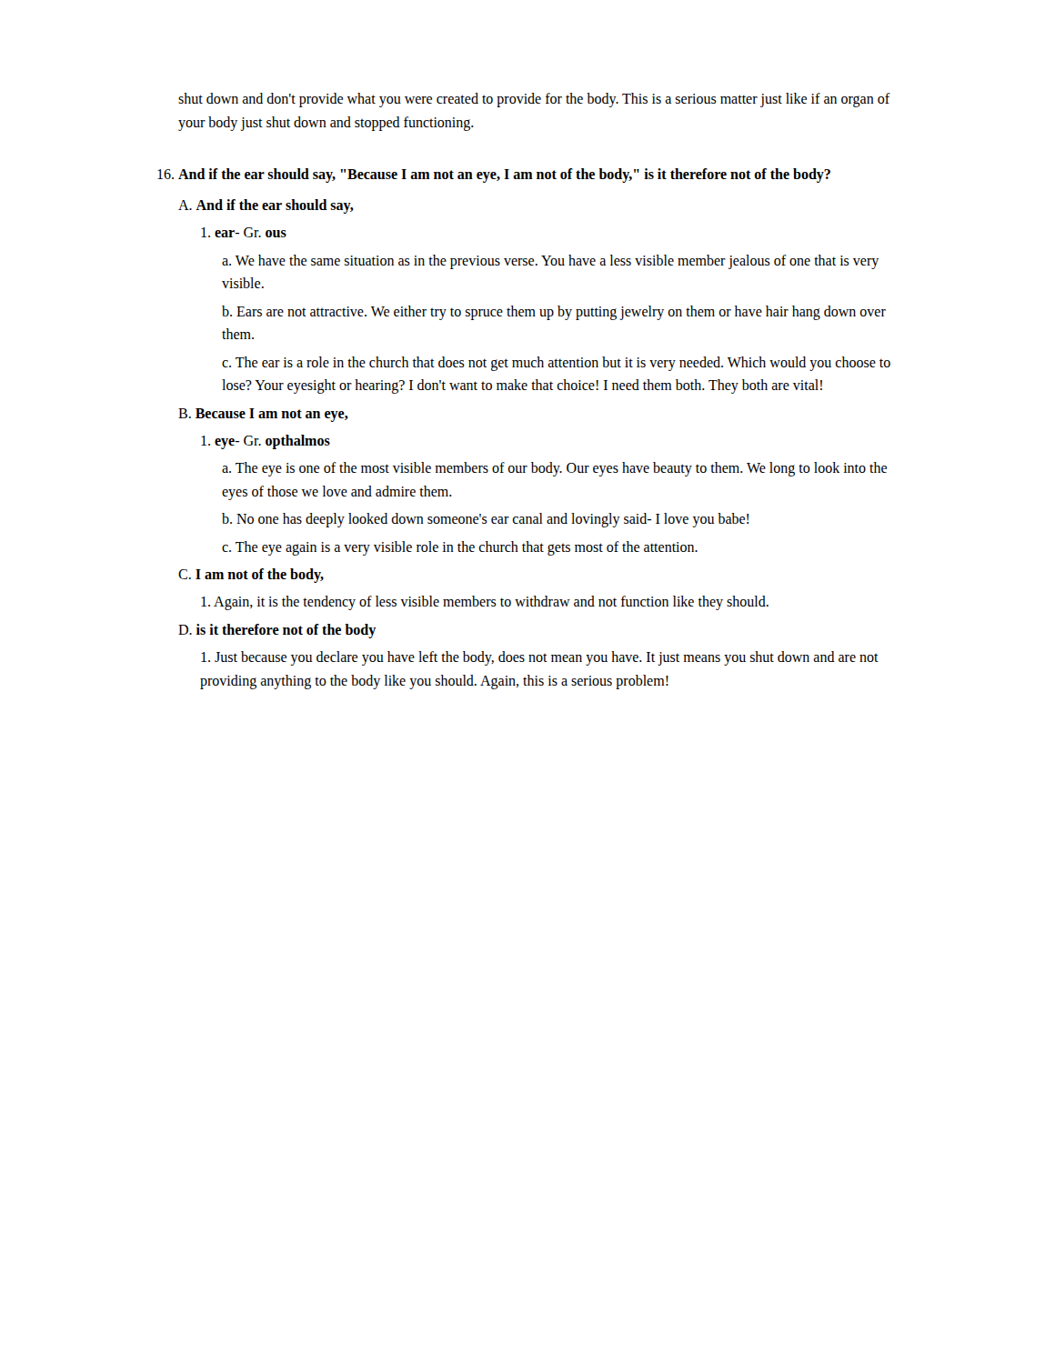shut down and don't provide what you were created to provide for the body. This is a serious matter just like if an organ of your body just shut down and stopped functioning.
16. And if the ear should say, "Because I am not an eye, I am not of the body," is it therefore not of the body?
A. And if the ear should say,
1. ear- Gr. ous
a. We have the same situation as in the previous verse. You have a less visible member jealous of one that is very visible.
b. Ears are not attractive. We either try to spruce them up by putting jewelry on them or have hair hang down over them.
c. The ear is a role in the church that does not get much attention but it is very needed. Which would you choose to lose? Your eyesight or hearing? I don't want to make that choice! I need them both. They both are vital!
B. Because I am not an eye,
1. eye- Gr. opthalmos
a. The eye is one of the most visible members of our body. Our eyes have beauty to them. We long to look into the eyes of those we love and admire them.
b. No one has deeply looked down someone's ear canal and lovingly said- I love you babe!
c. The eye again is a very visible role in the church that gets most of the attention.
C. I am not of the body,
1. Again, it is the tendency of less visible members to withdraw and not function like they should.
D. is it therefore not of the body
1. Just because you declare you have left the body, does not mean you have. It just means you shut down and are not providing anything to the body like you should. Again, this is a serious problem!